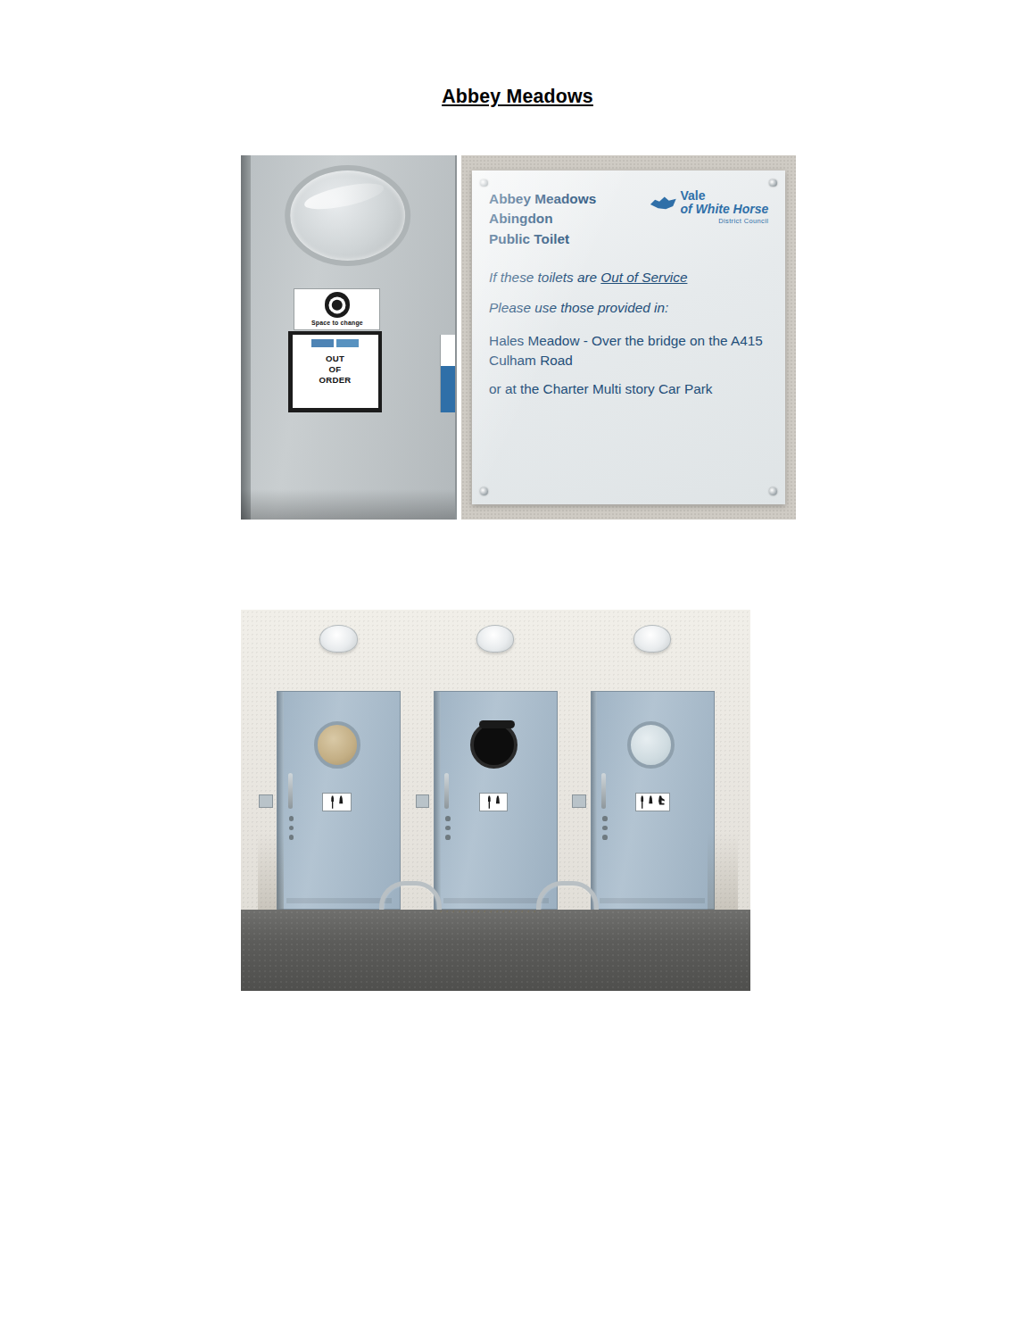Abbey Meadows
Space to change
OUT
OF
ORDER
Abbey Meadows Abingdon Public Toilet
Valeof White Horse
District Council
If these toilets are Out of Service
Please use those provided in:
Hales Meadow - Over the bridge on the A415 Culham Road
or at the Charter Multi story Car Park